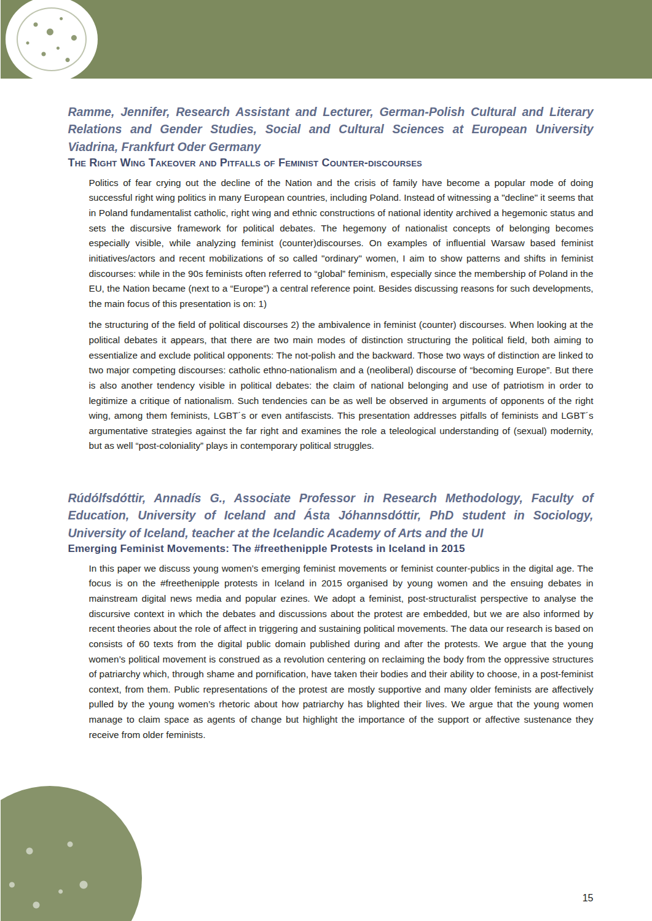Ramme, Jennifer, Research Assistant and Lecturer, German-Polish Cultural and Literary Relations and Gender Studies, Social and Cultural Sciences at European University Viadrina, Frankfurt Oder Germany
The Right Wing Takeover and Pitfalls of Feminist Counter-discourses
Politics of fear crying out the decline of the Nation and the crisis of family have become a popular mode of doing successful right wing politics in many European countries, including Poland. Instead of witnessing a "decline" it seems that in Poland fundamentalist catholic, right wing and ethnic constructions of national identity archived a hegemonic status and sets the discursive framework for political debates. The hegemony of nationalist concepts of belonging becomes especially visible, while analyzing feminist (counter)discourses. On examples of influential Warsaw based feminist initiatives/actors and recent mobilizations of so called "ordinary" women, I aim to show patterns and shifts in feminist discourses: while in the 90s feminists often referred to “global” feminism, especially since the membership of Poland in the EU, the Nation became (next to a “Europe”) a central reference point. Besides discussing reasons for such developments, the main focus of this presentation is on: 1)
the structuring of the field of political discourses 2) the ambivalence in feminist (counter) discourses. When looking at the political debates it appears, that there are two main modes of distinction structuring the political field, both aiming to essentialize and exclude political opponents: The not-polish and the backward. Those two ways of distinction are linked to two major competing discourses: catholic ethno-nationalism and a (neoliberal) discourse of “becoming Europe”. But there is also another tendency visible in political debates: the claim of national belonging and use of patriotism in order to legitimize a critique of nationalism. Such tendencies can be as well be observed in arguments of opponents of the right wing, among them feminists, LGBT´s or even antifascists. This presentation addresses pitfalls of feminists and LGBT´s argumentative strategies against the far right and examines the role a teleological understanding of (sexual) modernity, but as well “post-coloniality” plays in contemporary political struggles.
Rúdólfsdóttir, Annadís G., Associate Professor in Research Methodology, Faculty of Education, University of Iceland and Ásta Jóhannsdóttir, PhD student in Sociology, University of Iceland, teacher at the Icelandic Academy of Arts and the UI
Emerging Feminist Movements: The #freethenipple Protests in Iceland in 2015
In this paper we discuss young women’s emerging feminist movements or feminist counter-publics in the digital age. The focus is on the #freethenipple protests in Iceland in 2015 organised by young women and the ensuing debates in mainstream digital news media and popular ezines. We adopt a feminist, post-structuralist perspective to analyse the discursive context in which the debates and discussions about the protest are embedded, but we are also informed by recent theories about the role of affect in triggering and sustaining political movements. The data our research is based on consists of 60 texts from the digital public domain published during and after the protests. We argue that the young women’s political movement is construed as a revolution centering on reclaiming the body from the oppressive structures of patriarchy which, through shame and pornification, have taken their bodies and their ability to choose, in a post-feminist context, from them. Public representations of the protest are mostly supportive and many older feminists are affectively pulled by the young women’s rhetoric about how patriarchy has blighted their lives. We argue that the young women manage to claim space as agents of change but highlight the importance of the support or affective sustenance they receive from older feminists.
15